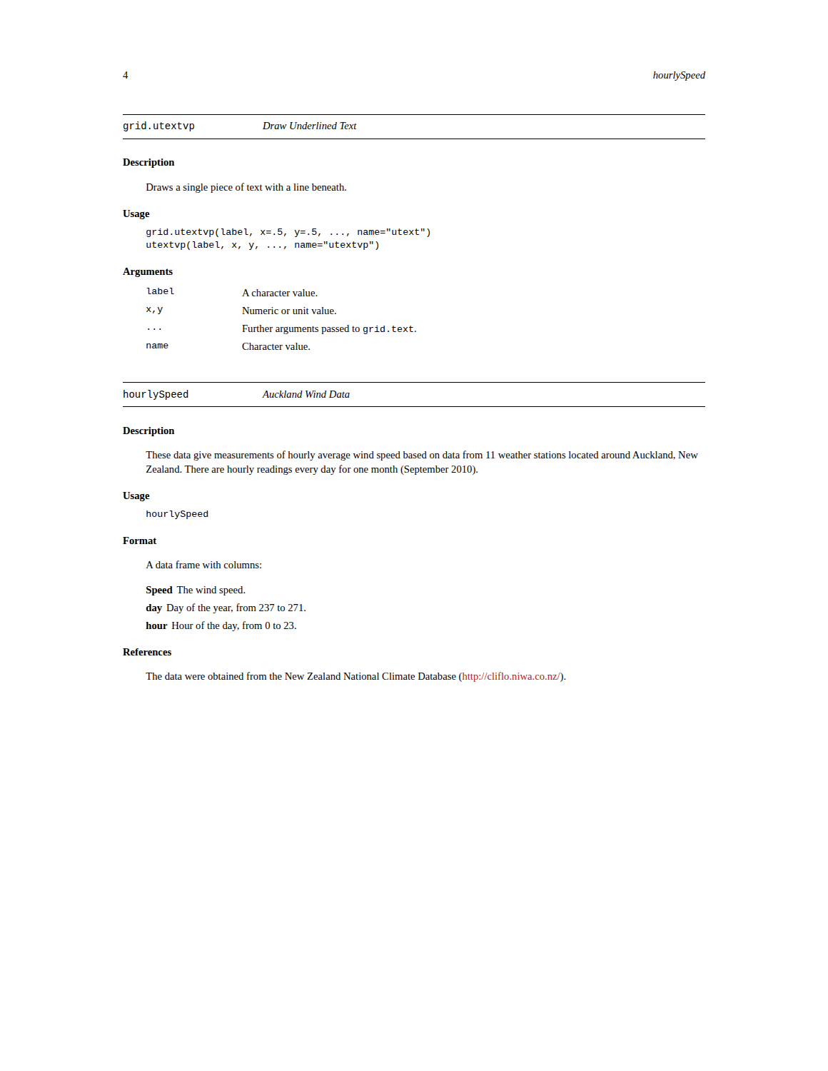4 hourlySpeed
grid.utextvp Draw Underlined Text
Description
Draws a single piece of text with a line beneath.
Usage
grid.utextvp(label, x=.5, y=.5, ..., name="utext")
utextvp(label, x, y, ..., name="utextvp")
Arguments
| label | A character value. |
| x,y | Numeric or unit value. |
| ... | Further arguments passed to grid.text . |
| name | Character value. |
hourlySpeed Auckland Wind Data
Description
These data give measurements of hourly average wind speed based on data from 11 weather stations located around Auckland, New Zealand. There are hourly readings every day for one month (September 2010).
Usage
hourlySpeed
Format
A data frame with columns:
Speed
The wind speed.
day
Day of the year, from 237 to 271.
hour
Hour of the day, from 0 to 23.
References
The data were obtained from the New Zealand National Climate Database (http://cliflo.niwa.co.nz/).